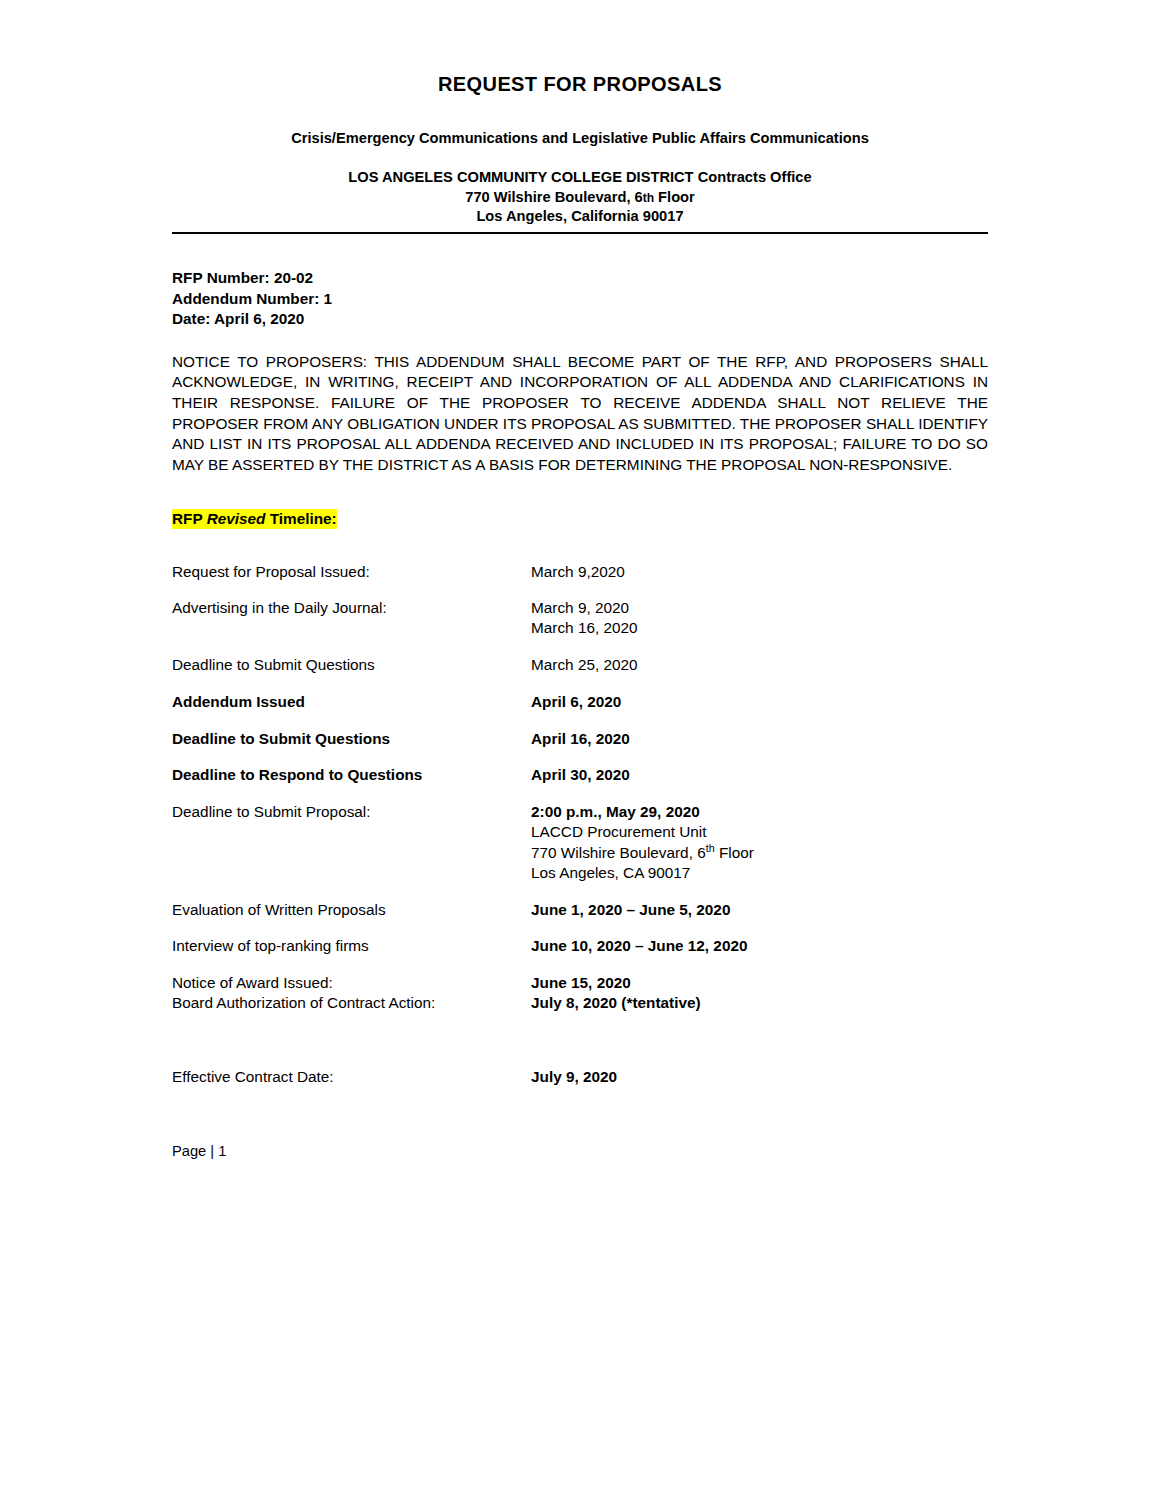REQUEST FOR PROPOSALS
Crisis/Emergency Communications and Legislative Public Affairs Communications
LOS ANGELES COMMUNITY COLLEGE DISTRICT Contracts Office
770 Wilshire Boulevard, 6th Floor
Los Angeles, California 90017
RFP Number: 20-02
Addendum Number: 1
Date: April 6, 2020
NOTICE TO PROPOSERS: THIS ADDENDUM SHALL BECOME PART OF THE RFP, AND PROPOSERS SHALL ACKNOWLEDGE, IN WRITING, RECEIPT AND INCORPORATION OF ALL ADDENDA AND CLARIFICATIONS IN THEIR RESPONSE. FAILURE OF THE PROPOSER TO RECEIVE ADDENDA SHALL NOT RELIEVE THE PROPOSER FROM ANY OBLIGATION UNDER ITS PROPOSAL AS SUBMITTED. THE PROPOSER SHALL IDENTIFY AND LIST IN ITS PROPOSAL ALL ADDENDA RECEIVED AND INCLUDED IN ITS PROPOSAL; FAILURE TO DO SO MAY BE ASSERTED BY THE DISTRICT AS A BASIS FOR DETERMINING THE PROPOSAL NON-RESPONSIVE.
RFP Revised Timeline:
| Request for Proposal Issued: | March 9,2020 |
| Advertising in the Daily Journal: | March 9, 2020 March 16, 2020 |
| Deadline to Submit Questions | March 25, 2020 |
| Addendum Issued | April 6, 2020 |
| Deadline to Submit Questions | April 16, 2020 |
| Deadline to Respond to Questions | April 30, 2020 |
| Deadline to Submit Proposal: | 2:00 p.m., May 29, 2020 LACCD Procurement Unit 770 Wilshire Boulevard, 6 th Floor Los Angeles, CA 90017 |
| Evaluation of Written Proposals | June 1, 2020 – June 5, 2020 |
| Interview of top-ranking firms | June 10, 2020 – June 12, 2020 |
| Notice of Award Issued: Board Authorization of Contract Action: | June 15, 2020 July 8, 2020 (*tentative) |
| Effective Contract Date: | July 9, 2020 |
Page | 1